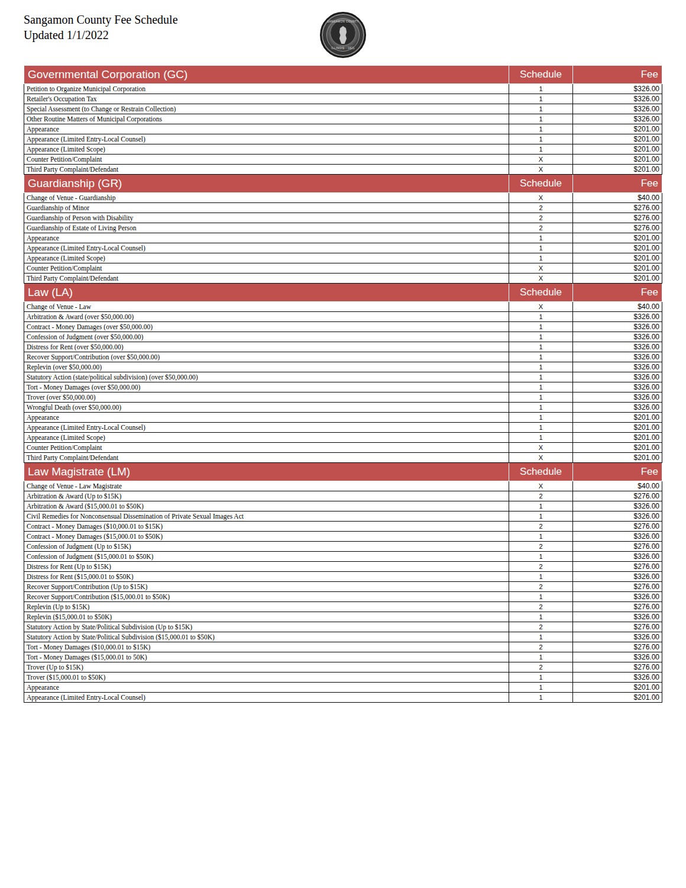Sangamon County Fee Schedule
Updated 1/1/2022
Sangamon County
Illinois · 1821
| Governmental Corporation (GC) | Schedule | Fee |
| Petition to Organize Municipal Corporation | 1 | $326.00 |
| Retailer's Occupation Tax | 1 | $326.00 |
| Special Assessment (to Change or Restrain Collection) | 1 | $326.00 |
| Other Routine Matters of Municipal Corporations | 1 | $326.00 |
| Appearance | 1 | $201.00 |
| Appearance (Limited Entry-Local Counsel) | 1 | $201.00 |
| Appearance (Limited Scope) | 1 | $201.00 |
| Counter Petition/Complaint | X | $201.00 |
| Third Party Complaint/Defendant | X | $201.00 |
| Guardianship (GR) | Schedule | Fee |
| Change of Venue - Guardianship | X | $40.00 |
| Guardianship of Minor | 2 | $276.00 |
| Guardianship of Person with Disability | 2 | $276.00 |
| Guardianship of Estate of Living Person | 2 | $276.00 |
| Appearance | 1 | $201.00 |
| Appearance (Limited Entry-Local Counsel) | 1 | $201.00 |
| Appearance (Limited Scope) | 1 | $201.00 |
| Counter Petition/Complaint | X | $201.00 |
| Third Party Complaint/Defendant | X | $201.00 |
| Law (LA) | Schedule | Fee |
| Change of Venue - Law | X | $40.00 |
| Arbitration & Award (over $50,000.00) | 1 | $326.00 |
| Contract - Money Damages (over $50,000.00) | 1 | $326.00 |
| Confession of Judgment (over $50,000.00) | 1 | $326.00 |
| Distress for Rent (over $50,000.00) | 1 | $326.00 |
| Recover Support/Contribution (over $50,000.00) | 1 | $326.00 |
| Replevin (over $50,000.00) | 1 | $326.00 |
| Statutory Action (state/political subdivision) (over $50,000.00) | 1 | $326.00 |
| Tort - Money Damages (over $50,000.00) | 1 | $326.00 |
| Trover (over $50,000.00) | 1 | $326.00 |
| Wrongful Death (over $50,000.00) | 1 | $326.00 |
| Appearance | 1 | $201.00 |
| Appearance (Limited Entry-Local Counsel) | 1 | $201.00 |
| Appearance (Limited Scope) | 1 | $201.00 |
| Counter Petition/Complaint | X | $201.00 |
| Third Party Complaint/Defendant | X | $201.00 |
| Law Magistrate (LM) | Schedule | Fee |
| Change of Venue - Law Magistrate | X | $40.00 |
| Arbitration & Award (Up to $15K) | 2 | $276.00 |
| Arbitration & Award ($15,000.01 to $50K) | 1 | $326.00 |
| Civil Remedies for Nonconsensual Dissemination of Private Sexual Images Act | 1 | $326.00 |
| Contract - Money Damages ($10,000.01 to $15K) | 2 | $276.00 |
| Contract - Money Damages ($15,000.01 to $50K) | 1 | $326.00 |
| Confession of Judgment (Up to $15K) | 2 | $276.00 |
| Confession of Judgment ($15,000.01 to $50K) | 1 | $326.00 |
| Distress for Rent (Up to $15K) | 2 | $276.00 |
| Distress for Rent ($15,000.01 to $50K) | 1 | $326.00 |
| Recover Support/Contribution (Up to $15K) | 2 | $276.00 |
| Recover Support/Contribution ($15,000.01 to $50K) | 1 | $326.00 |
| Replevin (Up to $15K) | 2 | $276.00 |
| Replevin ($15,000.01 to $50K) | 1 | $326.00 |
| Statutory Action by State/Political Subdivision (Up to $15K) | 2 | $276.00 |
| Statutory Action by State/Political Subdivision ($15,000.01 to $50K) | 1 | $326.00 |
| Tort - Money Damages ($10,000.01 to $15K) | 2 | $276.00 |
| Tort - Money Damages ($15,000.01 to 50K) | 1 | $326.00 |
| Trover (Up to $15K) | 2 | $276.00 |
| Trover ($15,000.01 to $50K) | 1 | $326.00 |
| Appearance | 1 | $201.00 |
| Appearance (Limited Entry-Local Counsel) | 1 | $201.00 |